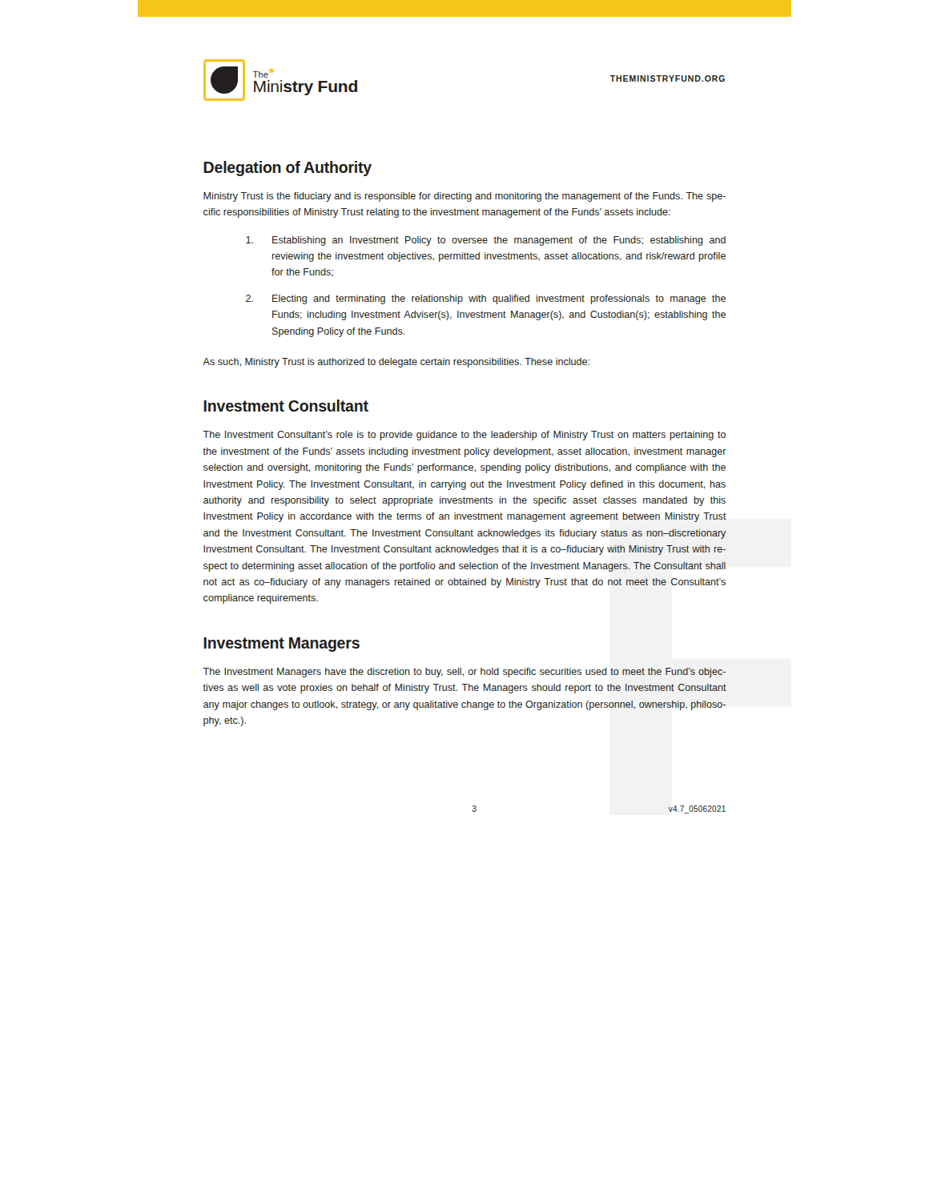F
The● Ministry Fund
THEMINISTRYFUND.ORG
Delegation of Authority
Ministry Trust is the fiduciary and is responsible for directing and monitoring the management of the Funds. The specific responsibilities of Ministry Trust relating to the investment management of the Funds’ assets include:
Establishing an Investment Policy to oversee the management of the Funds; establishing and reviewing the investment objectives, permitted investments, asset allocations, and risk/reward profile for the Funds;
Electing and terminating the relationship with qualified investment professionals to manage the Funds; including Investment Adviser(s), Investment Manager(s), and Custodian(s); establishing the Spending Policy of the Funds.
As such, Ministry Trust is authorized to delegate certain responsibilities. These include:
Investment Consultant
The Investment Consultant’s role is to provide guidance to the leadership of Ministry Trust on matters pertaining to the investment of the Funds’ assets including investment policy development, asset allocation, investment manager selection and oversight, monitoring the Funds’ performance, spending policy distributions, and compliance with the Investment Policy. The Investment Consultant, in carrying out the Investment Policy defined in this document, has authority and responsibility to select appropriate investments in the specific asset classes mandated by this Investment Policy in accordance with the terms of an investment management agreement between Ministry Trust and the Investment Consultant. The Investment Consultant acknowledges its fiduciary status as non–discretionary Investment Consultant. The Investment Consultant acknowledges that it is a co–fiduciary with Ministry Trust with respect to determining asset allocation of the portfolio and selection of the Investment Managers. The Consultant shall not act as co–fiduciary of any managers retained or obtained by Ministry Trust that do not meet the Consultant’s compliance requirements.
Investment Managers
The Investment Managers have the discretion to buy, sell, or hold specific securities used to meet the Fund’s objectives as well as vote proxies on behalf of Ministry Trust. The Managers should report to the Investment Consultant any major changes to outlook, strategy, or any qualitative change to the Organization (personnel, ownership, philosophy, etc.).
3
v4.7_05062021